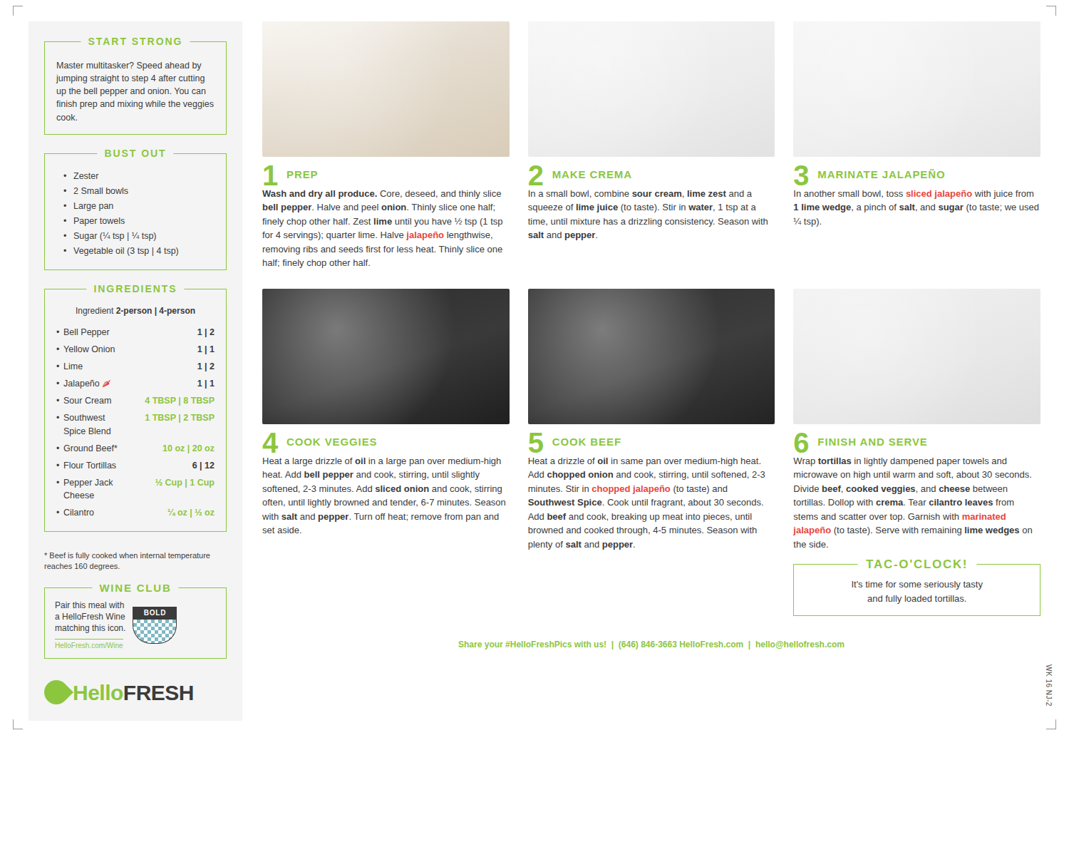START STRONG
Master multitasker? Speed ahead by jumping straight to step 4 after cutting up the bell pepper and onion. You can finish prep and mixing while the veggies cook.
BUST OUT
Zester
2 Small bowls
Large pan
Paper towels
Sugar (¼ tsp | ¼ tsp)
Vegetable oil (3 tsp | 4 tsp)
INGREDIENTS
Ingredient 2-person | 4-person
| Bell Pepper | 1 / 2 |
| Yellow Onion | 1 / 1 |
| Lime | 1 / 2 |
| Jalapeño 🌶 | 1 / 1 |
| Sour Cream | 4 TBSP / 8 TBSP |
| Southwest Spice Blend | 1 TBSP / 2 TBSP |
| Ground Beef* | 10 oz / 20 oz |
| Flour Tortillas | 6 / 12 |
| Pepper Jack Cheese | ½ Cup / 1 Cup |
| Cilantro | ¼ oz / ½ oz |
* Beef is fully cooked when internal temperature reaches 160 degrees.
WINE CLUB
Pair this meal with
a HelloFresh Wine
matching this icon.
HelloFresh.com/Wine
BOLD
Hello FRESH
1 PREP
Wash and dry all produce. Core, deseed, and thinly slice bell pepper. Halve and peel onion. Thinly slice one half; finely chop other half. Zest lime until you have ½ tsp (1 tsp for 4 servings); quarter lime. Halve jalapeño lengthwise, removing ribs and seeds first for less heat. Thinly slice one half; finely chop other half.
2 MAKE CREMA
In a small bowl, combine sour cream, lime zest and a squeeze of lime juice (to taste). Stir in water, 1 tsp at a time, until mixture has a drizzling consistency. Season with salt and pepper.
3 MARINATE JALAPEÑO
In another small bowl, toss sliced jalapeño with juice from 1 lime wedge, a pinch of salt, and sugar (to taste; we used ¼ tsp).
4 COOK VEGGIES
Heat a large drizzle of oil in a large pan over medium-high heat. Add bell pepper and cook, stirring, until slightly softened, 2-3 minutes. Add sliced onion and cook, stirring often, until lightly browned and tender, 6-7 minutes. Season with salt and pepper. Turn off heat; remove from pan and set aside.
5 COOK BEEF
Heat a drizzle of oil in same pan over medium-high heat. Add chopped onion and cook, stirring, until softened, 2-3 minutes. Stir in chopped jalapeño (to taste) and Southwest Spice. Cook until fragrant, about 30 seconds. Add beef and cook, breaking up meat into pieces, until browned and cooked through, 4-5 minutes. Season with plenty of salt and pepper.
6 FINISH AND SERVE
Wrap tortillas in lightly dampened paper towels and microwave on high until warm and soft, about 30 seconds. Divide beef, cooked veggies, and cheese between tortillas. Dollop with crema. Tear cilantro leaves from stems and scatter over top. Garnish with marinated jalapeño (to taste). Serve with remaining lime wedges on the side.
TAC-O'CLOCK!
It's time for some seriously tasty
and fully loaded tortillas.
Share your #HelloFreshPics with us! | (646) 846-3663 HelloFresh.com | hello@hellofresh.com
WK 16 NJ-2